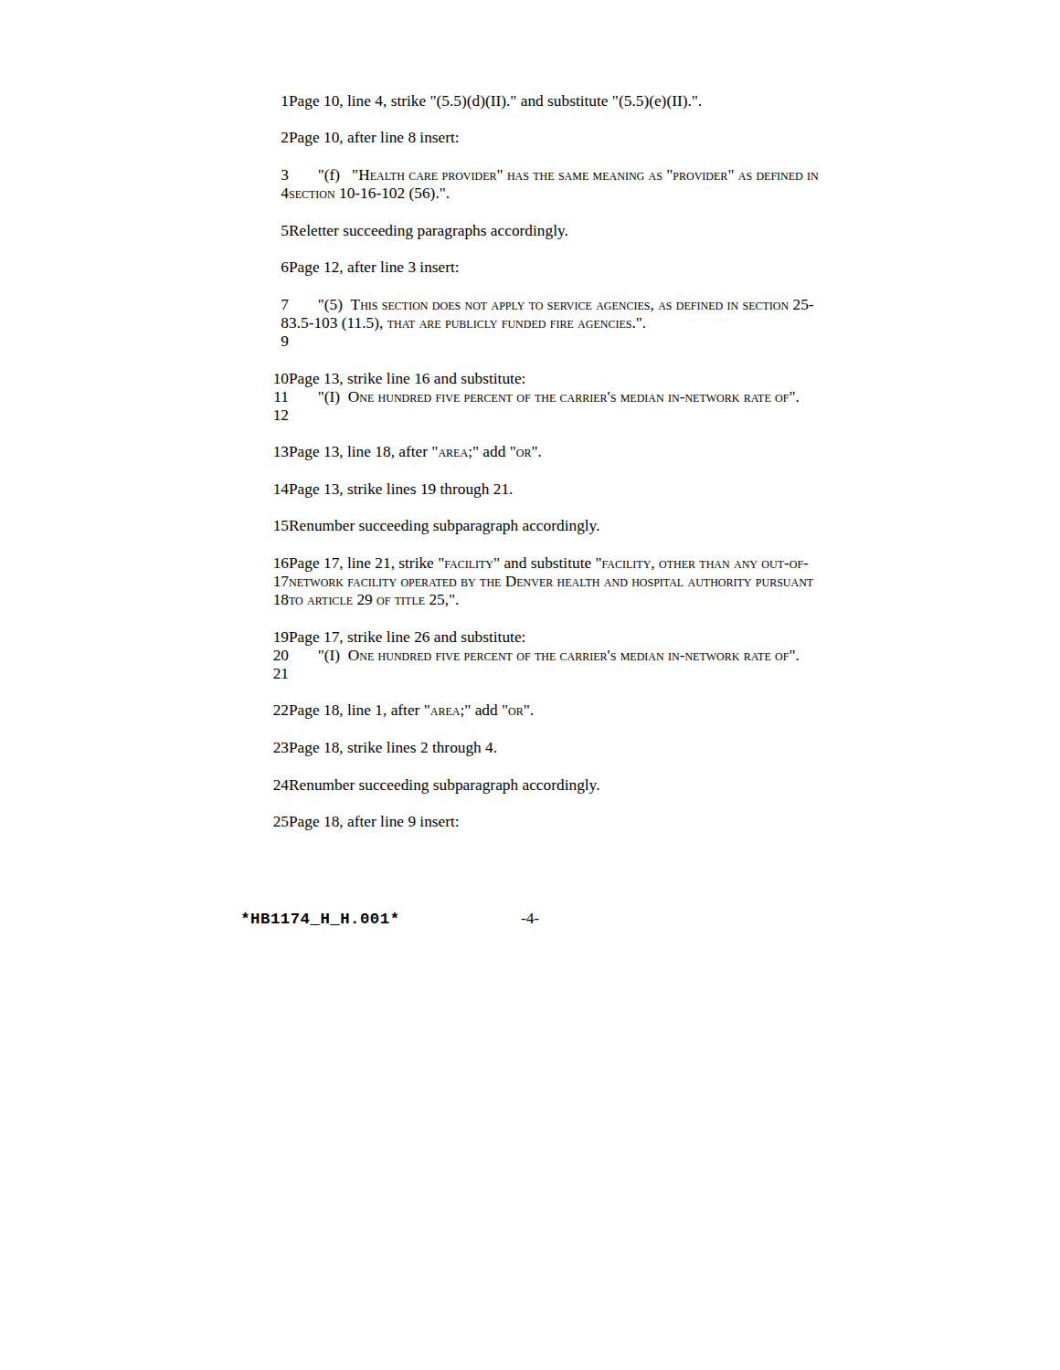| 1 | Page 10, line 4, strike "(5.5)(d)(II)." and substitute "(5.5)(e)(II).". |
| 2 | Page 10, after line 8 insert: |
| 3 4 | "(f) " Health care provider " has the same meaning as " provider " as defined in section 10-16-102 (56).". |
| 5 | Reletter succeeding paragraphs accordingly. |
| 6 | Page 12, after line 3 insert: |
| 7 8 9 | "(5) This section does not apply to service agencies, as defined in section 25-3.5-103 (11.5), that are publicly funded fire agencies .". |
| 10 11 12 | Page 13, strike line 16 and substitute: "(I) One hundred five percent of the carrier's median in-network rate of ". |
| 13 | Page 13, line 18, after " area ;" add " or ". |
| 14 | Page 13, strike lines 19 through 21. |
| 15 | Renumber succeeding subparagraph accordingly. |
| 16 17 18 | Page 17, line 21, strike " facility " and substitute " facility, other than any out-of-network facility operated by the Denver health and hospital authority pursuant to article 29 of title 25,". |
| 19 20 21 | Page 17, strike line 26 and substitute: "(I) One hundred five percent of the carrier's median in-network rate of ". |
| 22 | Page 18, line 1, after " area ;" add " or ". |
| 23 | Page 18, strike lines 2 through 4. |
| 24 | Renumber succeeding subparagraph accordingly. |
| 25 | Page 18, after line 9 insert: |
*HB1174_H_H.001* -4-